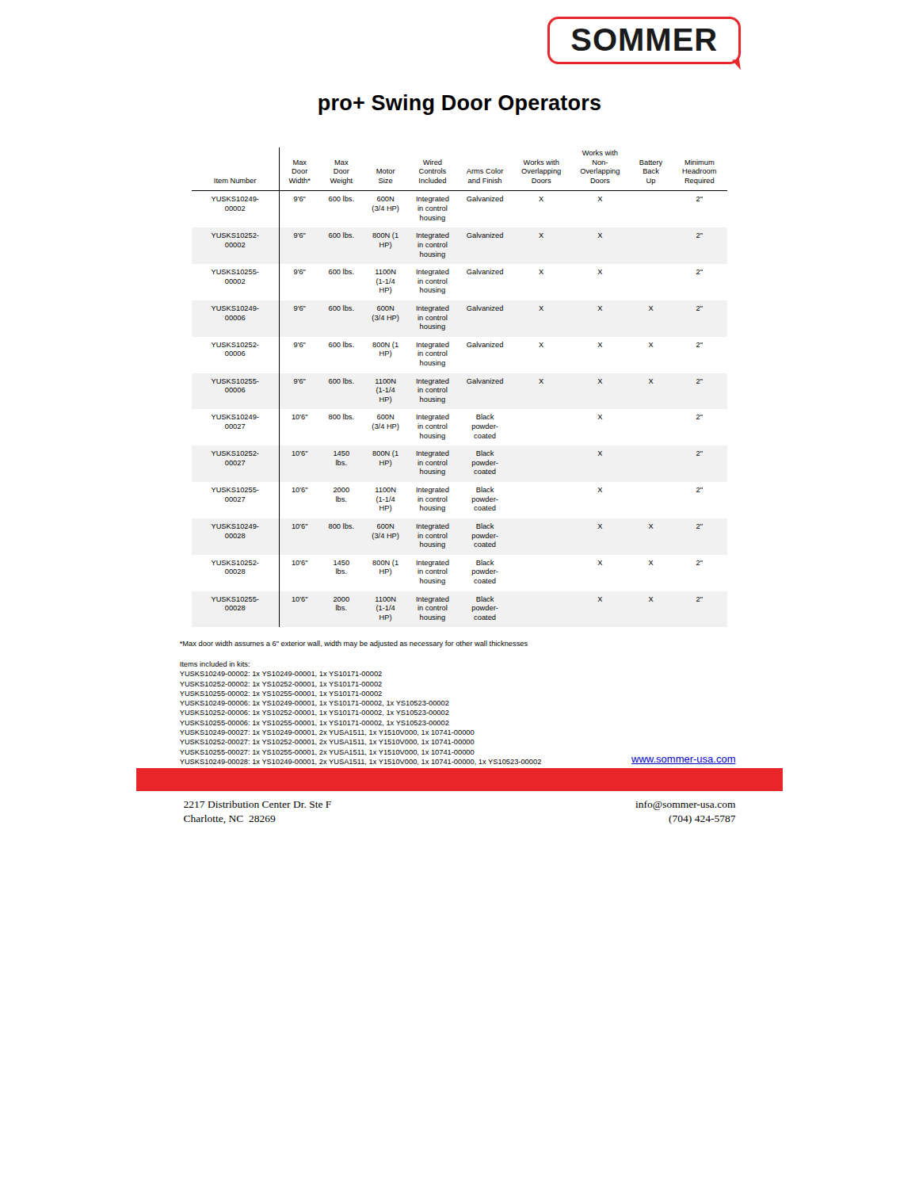SOMMER
pro+ Swing Door Operators
| Item Number | Max Door Width* | Max Door Weight | Motor Size | Wired Controls Included | Arms Color and Finish | Works with Overlapping Doors | Works with Non- Overlapping Doors | Battery Back Up | Minimum Headroom Required |
| --- | --- | --- | --- | --- | --- | --- | --- | --- | --- |
| YUSKS10249- 00002 | 9'6" | 600 lbs. | 600N (3/4 HP) | Integrated in control housing | Galvanized | X | X | | 2" |
| YUSKS10252- 00002 | 9'6" | 600 lbs. | 800N (1 HP) | Integrated in control housing | Galvanized | X | X | | 2" |
| YUSKS10255- 00002 | 9'6" | 600 lbs. | 1100N (1-1/4 HP) | Integrated in control housing | Galvanized | X | X | | 2" |
| YUSKS10249- 00006 | 9'6" | 600 lbs. | 600N (3/4 HP) | Integrated in control housing | Galvanized | X | X | X | 2" |
| YUSKS10252- 00006 | 9'6" | 600 lbs. | 800N (1 HP) | Integrated in control housing | Galvanized | X | X | X | 2" |
| YUSKS10255- 00006 | 9'6" | 600 lbs. | 1100N (1-1/4 HP) | Integrated in control housing | Galvanized | X | X | X | 2" |
| YUSKS10249- 00027 | 10'6" | 800 lbs. | 600N (3/4 HP) | Integrated in control housing | Black powder- coated | | X | | 2" |
| YUSKS10252- 00027 | 10'6" | 1450 lbs. | 800N (1 HP) | Integrated in control housing | Black powder- coated | | X | | 2" |
| YUSKS10255- 00027 | 10'6" | 2000 lbs. | 1100N (1-1/4 HP) | Integrated in control housing | Black powder- coated | | X | | 2" |
| YUSKS10249- 00028 | 10'6" | 800 lbs. | 600N (3/4 HP) | Integrated in control housing | Black powder- coated | | X | X | 2" |
| YUSKS10252- 00028 | 10'6" | 1450 lbs. | 800N (1 HP) | Integrated in control housing | Black powder- coated | | X | X | 2" |
| YUSKS10255- 00028 | 10'6" | 2000 lbs. | 1100N (1-1/4 HP) | Integrated in control housing | Black powder- coated | | X | X | 2" |
*Max door width assumes a 6" exterior wall, width may be adjusted as necessary for other wall thicknesses
Items included in kits:
YUSKS10249-00002: 1x YS10249-00001, 1x YS10171-00002
YUSKS10252-00002: 1x YS10252-00001, 1x YS10171-00002
YUSKS10255-00002: 1x YS10255-00001, 1x YS10171-00002
YUSKS10249-00006: 1x YS10249-00001, 1x YS10171-00002, 1x YS10523-00002
YUSKS10252-00006: 1x YS10252-00001, 1x YS10171-00002, 1x YS10523-00002
YUSKS10255-00006: 1x YS10255-00001, 1x YS10171-00002, 1x YS10523-00002
YUSKS10249-00027: 1x YS10249-00001, 2x YUSA1511, 1x Y1510V000, 1x 10741-00000
YUSKS10252-00027: 1x YS10252-00001, 2x YUSA1511, 1x Y1510V000, 1x 10741-00000
YUSKS10255-00027: 1x YS10255-00001, 2x YUSA1511, 1x Y1510V000, 1x 10741-00000
YUSKS10249-00028: 1x YS10249-00001, 2x YUSA1511, 1x Y1510V000, 1x 10741-00000, 1x YS10523-00002
YUSKS10252-00028: 1x YS10252-00001, 2x YUSA1511, 1x Y1510V000, 1x 10741-00000, 1x YS10523-00002
YUSKS10255-00028: 1x YS10255-00001, 2x YUSA1511, 1x Y1510V000, 1x 10741-00000, 1x YS10523-00002
www.sommer-usa.com
2217 Distribution Center Dr. Ste F
Charlotte, NC 28269
info@sommer-usa.com
(704) 424-5787